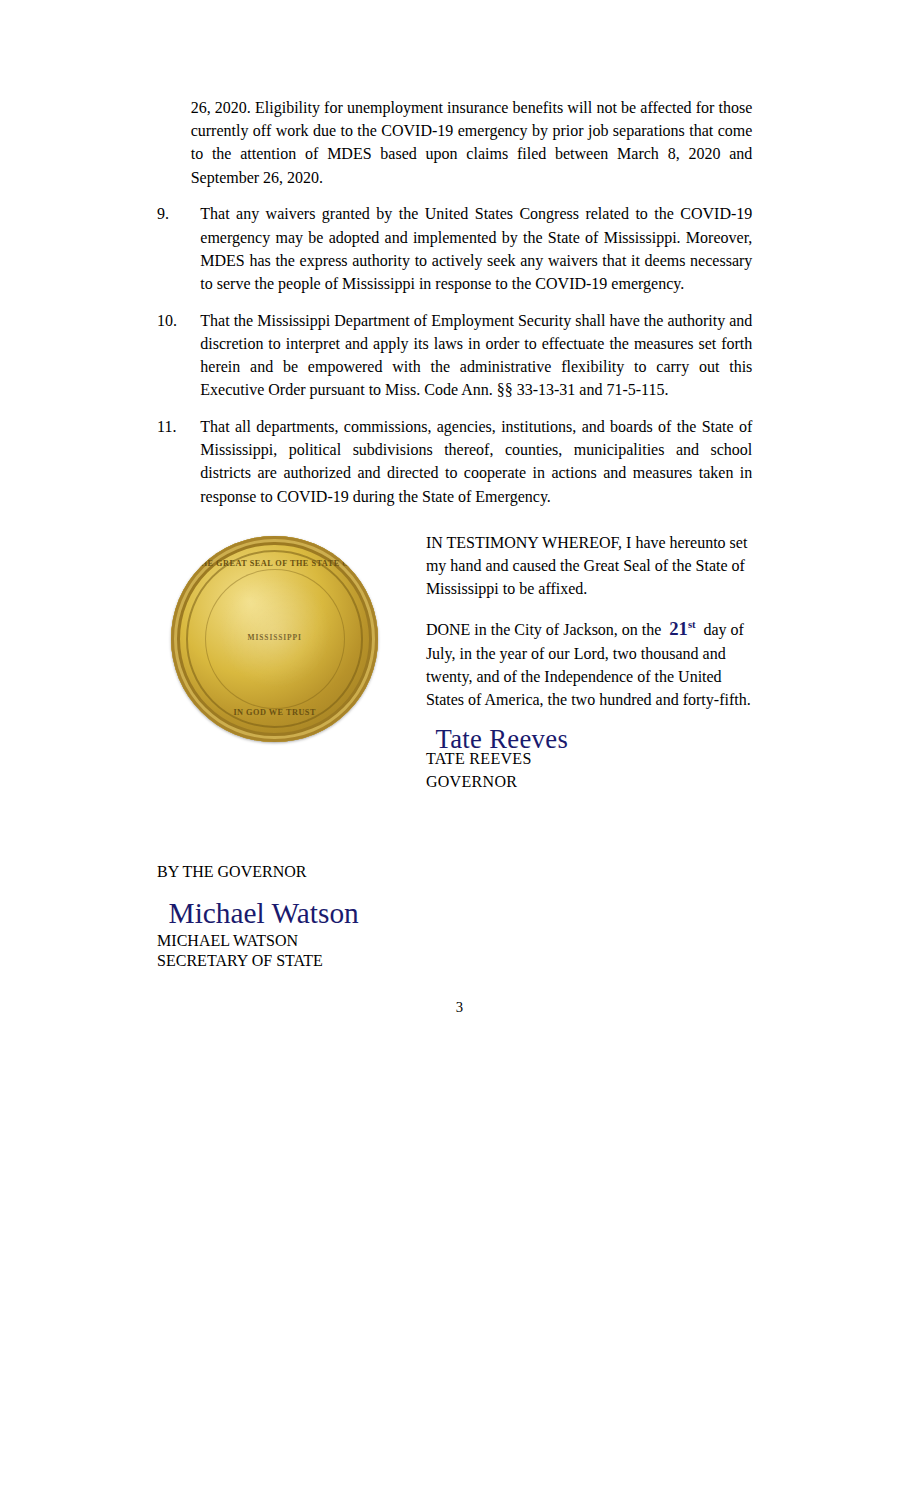26, 2020. Eligibility for unemployment insurance benefits will not be affected for those currently off work due to the COVID-19 emergency by prior job separations that come to the attention of MDES based upon claims filed between March 8, 2020 and September 26, 2020.
9. That any waivers granted by the United States Congress related to the COVID-19 emergency may be adopted and implemented by the State of Mississippi. Moreover, MDES has the express authority to actively seek any waivers that it deems necessary to serve the people of Mississippi in response to the COVID-19 emergency.
10. That the Mississippi Department of Employment Security shall have the authority and discretion to interpret and apply its laws in order to effectuate the measures set forth herein and be empowered with the administrative flexibility to carry out this Executive Order pursuant to Miss. Code Ann. §§ 33-13-31 and 71-5-115.
11. That all departments, commissions, agencies, institutions, and boards of the State of Mississippi, political subdivisions thereof, counties, municipalities and school districts are authorized and directed to cooperate in actions and measures taken in response to COVID-19 during the State of Emergency.
The Great Seal of the State of
Mississippi
In God We Trust
★ ★
IN TESTIMONY WHEREOF, I have hereunto set my hand and caused the Great Seal of the State of Mississippi to be affixed.
DONE in the City of Jackson, on the 21st day of July, in the year of our Lord, two thousand and twenty, and of the Independence of the United States of America, the two hundred and forty-fifth.
Tate Reeves TATE REEVES
GOVERNOR
BY THE GOVERNOR
Michael Watson
MICHAEL WATSON
SECRETARY OF STATE
3